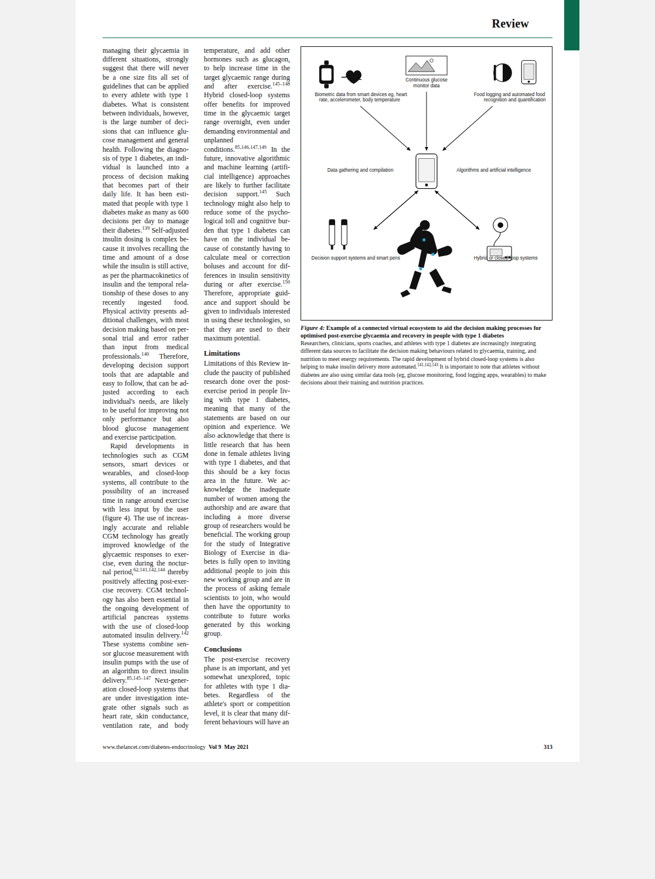Review
Continuous glucose monitor data Biometric data from smart devices eg, heart rate, accelerometer, body temperature Food logging and automated food recognition and quantification Data gathering and compilation Algorithms and artificial intelligence Decision support systems and smart pens Hybrid or closed-loop systems
Figure 4: Example of a connected virtual ecosystem to aid the decision making processes for optimised post-exercise glycaemia and recovery in people with type 1 diabetes
Researchers, clinicians, sports coaches, and athletes with type 1 diabetes are increasingly integrating different data sources to facilitate the decision making behaviours related to glycaemia, training, and nutrition to meet energy requirements. The rapid development of hybrid closed-loop systems is also helping to make insulin delivery more automated.141,142,143 It is important to note that athletes without diabetes are also using similar data tools (eg, glucose monitoring, food logging apps, wearables) to make decisions about their training and nutrition practices.
managing their glycaemia in different situations, strongly suggest that there will never be a one size fits all set of guidelines that can be applied to every athlete with type 1 diabetes. What is consistent between individuals, however, is the large number of decisions that can influence glucose management and general health. Following the diagnosis of type 1 diabetes, an individual is launched into a process of decision making that becomes part of their daily life. It has been estimated that people with type 1 diabetes make as many as 600 decisions per day to manage their diabetes.139 Self-adjusted insulin dosing is complex because it involves recalling the time and amount of a dose while the insulin is still active, as per the pharmacokinetics of insulin and the temporal relationship of these doses to any recently ingested food. Physical activity presents additional challenges, with most decision making based on personal trial and error rather than input from medical professionals.140 Therefore, developing decision support tools that are adaptable and easy to follow, that can be adjusted according to each individual's needs, are likely to be useful for improving not only performance but also blood glucose management and exercise participation.
Rapid developments in technologies such as CGM sensors, smart devices or wearables, and closed-loop systems, all contribute to the possibility of an increased time in range around exercise with less input by the user (figure 4). The use of increasingly accurate and reliable CGM technology has greatly improved knowledge of the glycaemic responses to exercise, even during the nocturnal period,62,141,142,144 thereby positively affecting post-exercise recovery. CGM technology has also been essential in the ongoing development of artificial pancreas systems with the use of closed-loop automated insulin delivery.142 These systems combine sensor glucose measurement with insulin pumps with the use of an algorithm to direct insulin delivery.85,145–147 Next-generation closed-loop systems that are under investigation integrate other signals such as heart rate, skin conductance, ventilation rate, and body temperature, and add other hormones such as glucagon, to help increase time in the target glycaemic range during and after exercise.145–148 Hybrid closed-loop systems offer benefits for improved time in the glycaemic target range overnight, even under demanding environmental and unplanned conditions.85,146,147,149 In the future, innovative algorithmic and machine learning (artificial intelligence) approaches are likely to further facilitate decision support.145 Such technology might also help to reduce some of the psychological toll and cognitive burden that type 1 diabetes can have on the individual because of constantly having to calculate meal or correction boluses and account for differences in insulin sensitivity during or after exercise.150 Therefore, appropriate guidance and support should be given to individuals interested in using these technologies, so that they are used to their maximum potential.
Limitations
Limitations of this Review include the paucity of published research done over the post-exercise period in people living with type 1 diabetes, meaning that many of the statements are based on our opinion and experience. We also acknowledge that there is little research that has been done in female athletes living with type 1 diabetes, and that this should be a key focus area in the future. We acknowledge the inadequate number of women among the authorship and are aware that including a more diverse group of researchers would be beneficial. The working group for the study of Integrative Biology of Exercise in diabetes is fully open to inviting additional people to join this new working group and are in the process of asking female scientists to join, who would then have the opportunity to contribute to future works generated by this working group.
Conclusions
The post-exercise recovery phase is an important, and yet somewhat unexplored, topic for athletes with type 1 diabetes. Regardless of the athlete's sport or competition level, it is clear that many different behaviours will have an
www.thelancet.com/diabetes-endocrinology Vol 9 May 2021
313